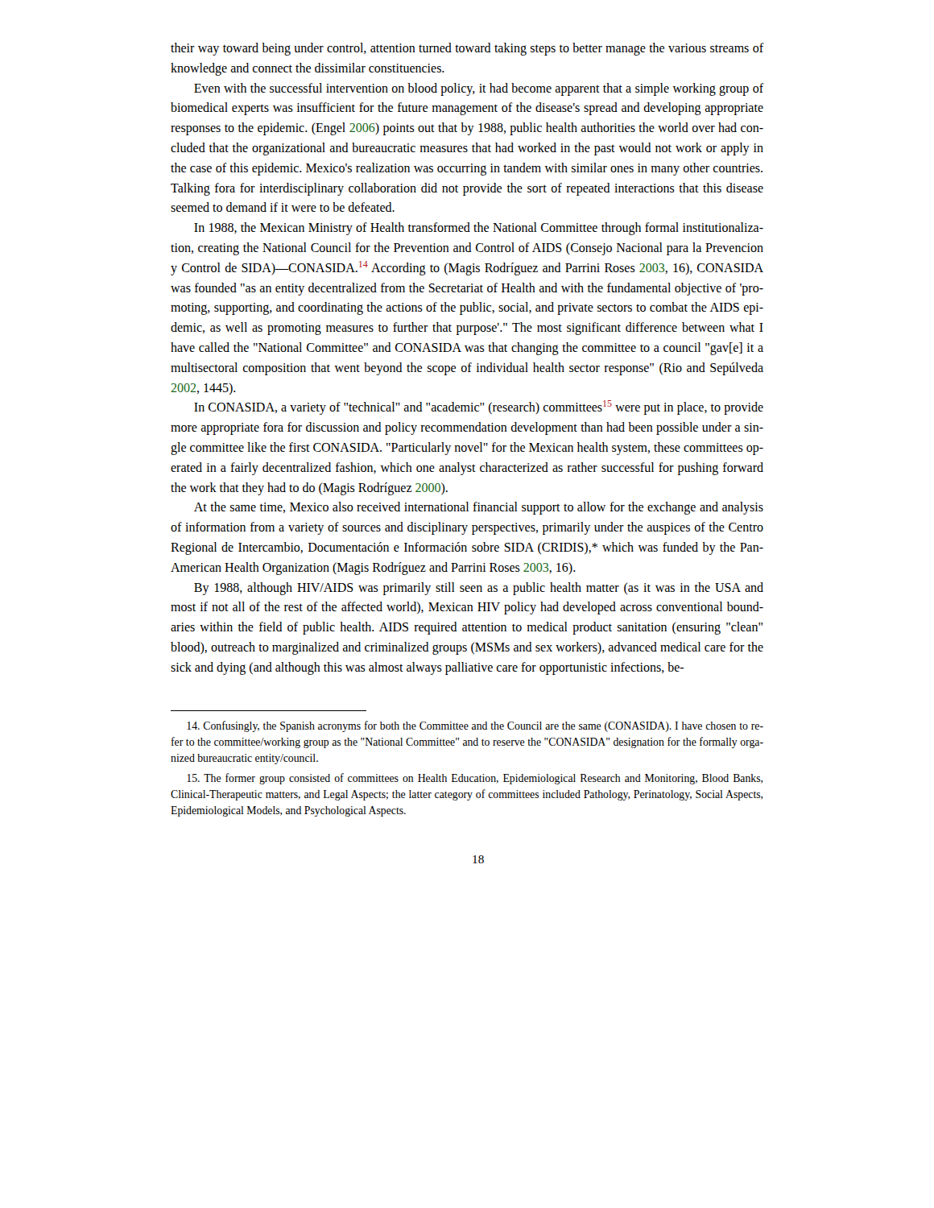their way toward being under control, attention turned toward taking steps to better manage the various streams of knowledge and connect the dissimilar constituencies.
Even with the successful intervention on blood policy, it had become apparent that a simple working group of biomedical experts was insufficient for the future management of the disease's spread and developing appropriate responses to the epidemic. (Engel 2006) points out that by 1988, public health authorities the world over had concluded that the organizational and bureaucratic measures that had worked in the past would not work or apply in the case of this epidemic. Mexico's realization was occurring in tandem with similar ones in many other countries. Talking fora for interdisciplinary collaboration did not provide the sort of repeated interactions that this disease seemed to demand if it were to be defeated.
In 1988, the Mexican Ministry of Health transformed the National Committee through formal institutionalization, creating the National Council for the Prevention and Control of AIDS (Consejo Nacional para la Prevencion y Control de SIDA)—CONASIDA.14 According to (Magis Rodríguez and Parrini Roses 2003, 16), CONASIDA was founded "as an entity decentralized from the Secretariat of Health and with the fundamental objective of 'promoting, supporting, and coordinating the actions of the public, social, and private sectors to combat the AIDS epidemic, as well as promoting measures to further that purpose'." The most significant difference between what I have called the "National Committee" and CONASIDA was that changing the committee to a council "gav[e] it a multisectoral composition that went beyond the scope of individual health sector response" (Rio and Sepúlveda 2002, 1445).
In CONASIDA, a variety of "technical" and "academic" (research) committees15 were put in place, to provide more appropriate fora for discussion and policy recommendation development than had been possible under a single committee like the first CONASIDA. "Particularly novel" for the Mexican health system, these committees operated in a fairly decentralized fashion, which one analyst characterized as rather successful for pushing forward the work that they had to do (Magis Rodríguez 2000).
At the same time, Mexico also received international financial support to allow for the exchange and analysis of information from a variety of sources and disciplinary perspectives, primarily under the auspices of the Centro Regional de Intercambio, Documentación e Información sobre SIDA (CRIDIS),* which was funded by the Pan-American Health Organization (Magis Rodríguez and Parrini Roses 2003, 16).
By 1988, although HIV/AIDS was primarily still seen as a public health matter (as it was in the USA and most if not all of the rest of the affected world), Mexican HIV policy had developed across conventional boundaries within the field of public health. AIDS required attention to medical product sanitation (ensuring "clean" blood), outreach to marginalized and criminalized groups (MSMs and sex workers), advanced medical care for the sick and dying (and although this was almost always palliative care for opportunistic infections, be-
14. Confusingly, the Spanish acronyms for both the Committee and the Council are the same (CONASIDA). I have chosen to refer to the committee/working group as the "National Committee" and to reserve the "CONASIDA" designation for the formally organized bureaucratic entity/council.
15. The former group consisted of committees on Health Education, Epidemiological Research and Monitoring, Blood Banks, Clinical-Therapeutic matters, and Legal Aspects; the latter category of committees included Pathology, Perinatology, Social Aspects, Epidemiological Models, and Psychological Aspects.
18